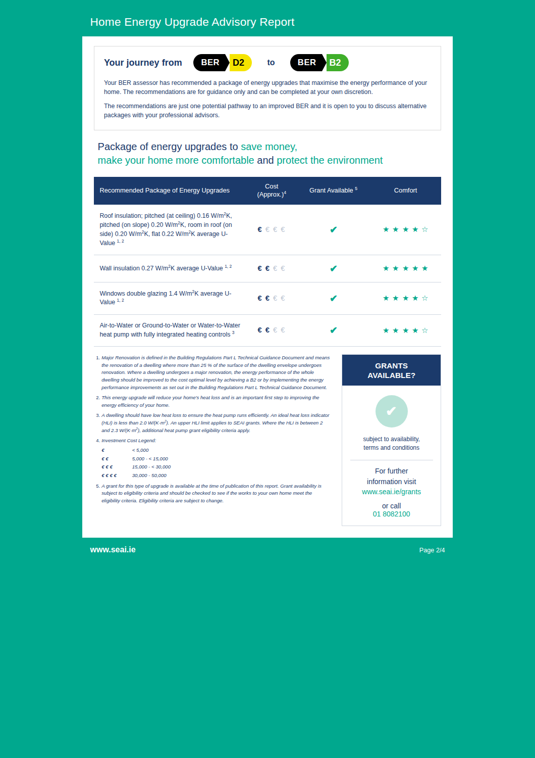Home Energy Upgrade Advisory Report
Your journey from
BER
D2
to
BER
B2
Your BER assessor has recommended a package of energy upgrades that maximise the energy performance of your home. The recommendations are for guidance only and can be completed at your own discretion.
The recommendations are just one potential pathway to an improved BER and it is open to you to discuss alternative packages with your professional advisors.
Package of energy upgrades to save money,
make your home more comfortable and protect the environment
| Recommended Package of Energy Upgrades | Cost (Approx.) 4 | Grant Available 5 | Comfort |
| --- | --- | --- | --- |
| Roof insulation; pitched (at ceiling) 0.16 W/m 2 K, pitched (on slope) 0.20 W/m 2 K, room in roof (on side) 0.20 W/m 2 K, flat 0.22 W/m 2 K average U-Value 1, 2 | € € € € | ✔ | ★ ★ ★ ★ ☆ |
| Wall insulation 0.27 W/m 2 K average U-Value 1, 2 | € € € € | ✔ | ★ ★ ★ ★ ★ |
| Windows double glazing 1.4 W/m 2 K average U-Value 1, 2 | € € € € | ✔ | ★ ★ ★ ★ ☆ |
| Air-to-Water or Ground-to-Water or Water-to-Water heat pump with fully integrated heating controls 3 | € € € € | ✔ | ★ ★ ★ ★ ☆ |
Major Renovation is defined in the Building Regulations Part L Technical Guidance Document and means the renovation of a dwelling where more than 25 % of the surface of the dwelling envelope undergoes renovation. Where a dwelling undergoes a major renovation, the energy performance of the whole dwelling should be improved to the cost optimal level by achieving a B2 or by implementing the energy performance improvements as set out in the Building Regulations Part L Technical Guidance Document.
This energy upgrade will reduce your home's heat loss and is an important first step to improving the energy efficiency of your home.
A dwelling should have low heat loss to ensure the heat pump runs efficiently. An ideal heat loss indicator (HLI) is less than 2.0 W/(K·m2). An upper HLI limit applies to SEAI grants. Where the HLI is between 2 and 2.3 W/(K·m2), additional heat pump grant eligibility criteria apply.
Investment Cost Legend:
€
< 5,000
€ €
5,000 - < 15,000
€ € €
15,000 - < 30,000
€ € € €
30,000 - 50,000
A grant for this type of upgrade is available at the time of publication of this report. Grant availability is subject to eligibility criteria and should be checked to see if the works to your own home meet the eligibility criteria. Eligibility criteria are subject to change.
GRANTS
AVAILABLE?
✔
subject to availability,
terms and conditions
For further
information visit
www.seai.ie/grants
or call
01 8082100
www.seai.ie
Page 2/4